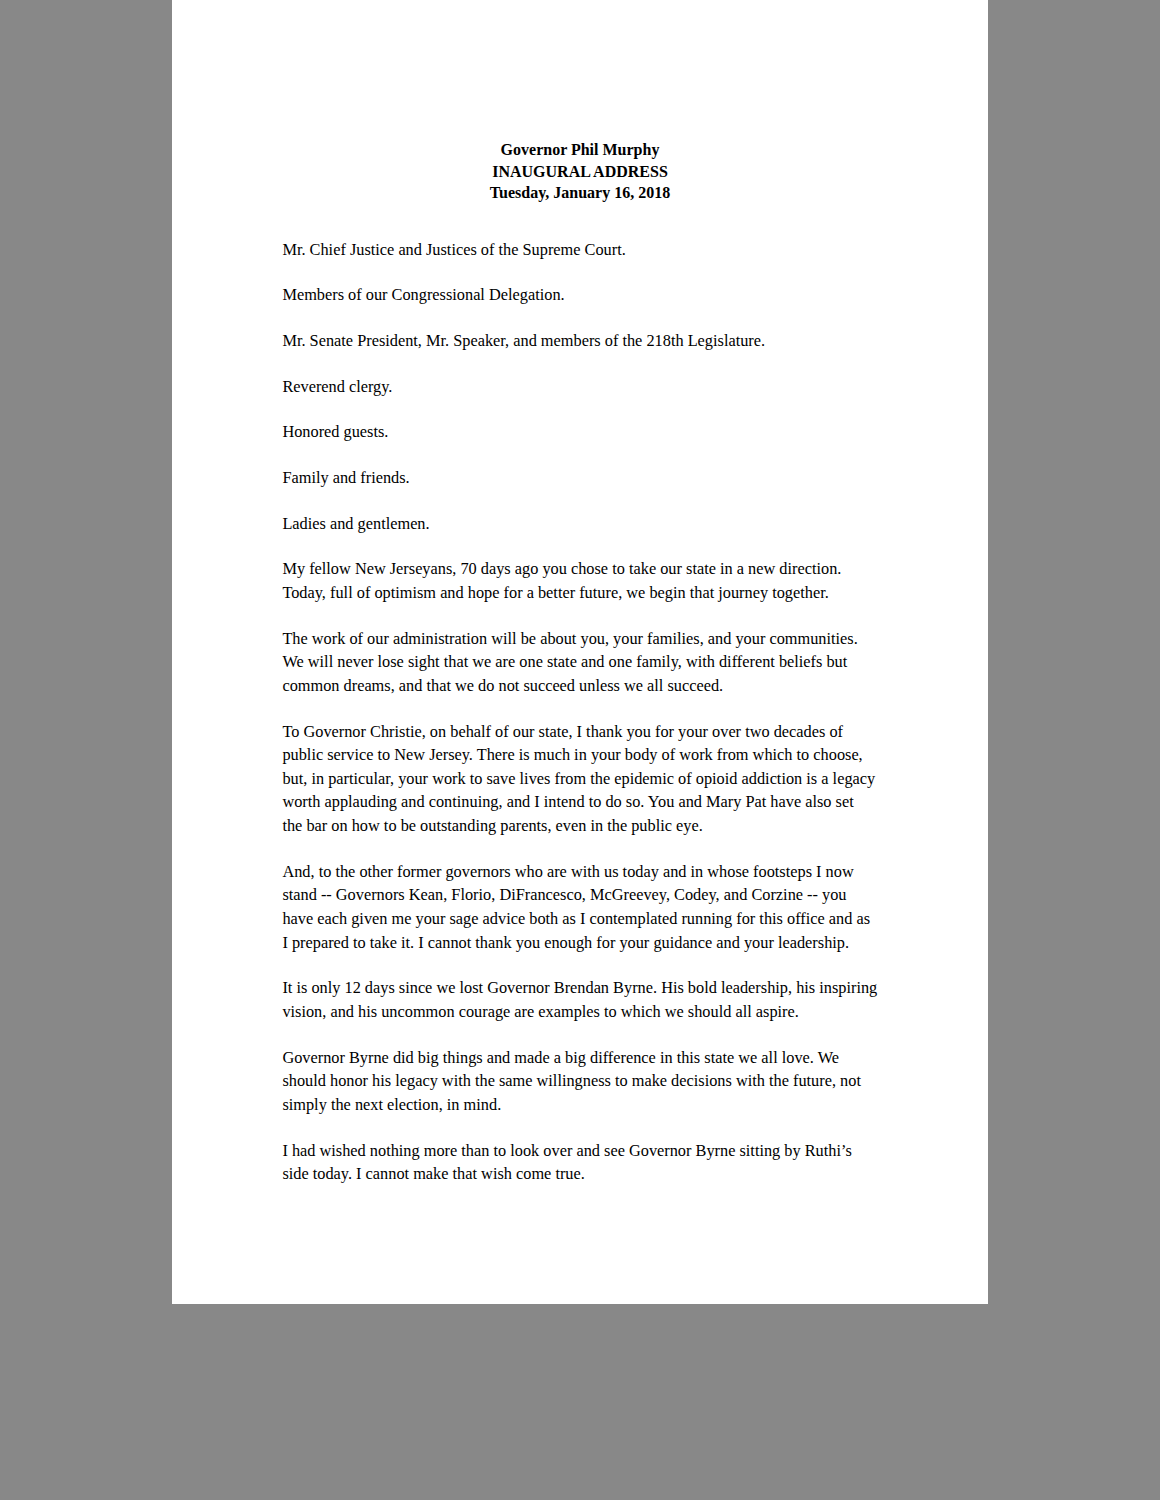Governor Phil Murphy INAUGURAL ADDRESS Tuesday, January 16, 2018
Mr. Chief Justice and Justices of the Supreme Court.
Members of our Congressional Delegation.
Mr. Senate President, Mr. Speaker, and members of the 218th Legislature.
Reverend clergy.
Honored guests.
Family and friends.
Ladies and gentlemen.
My fellow New Jerseyans, 70 days ago you chose to take our state in a new direction. Today, full of optimism and hope for a better future, we begin that journey together.
The work of our administration will be about you, your families, and your communities. We will never lose sight that we are one state and one family, with different beliefs but common dreams, and that we do not succeed unless we all succeed.
To Governor Christie, on behalf of our state, I thank you for your over two decades of public service to New Jersey. There is much in your body of work from which to choose, but, in particular, your work to save lives from the epidemic of opioid addiction is a legacy worth applauding and continuing, and I intend to do so. You and Mary Pat have also set the bar on how to be outstanding parents, even in the public eye.
And, to the other former governors who are with us today and in whose footsteps I now stand -- Governors Kean, Florio, DiFrancesco, McGreevey, Codey, and Corzine -- you have each given me your sage advice both as I contemplated running for this office and as I prepared to take it. I cannot thank you enough for your guidance and your leadership.
It is only 12 days since we lost Governor Brendan Byrne. His bold leadership, his inspiring vision, and his uncommon courage are examples to which we should all aspire.
Governor Byrne did big things and made a big difference in this state we all love. We should honor his legacy with the same willingness to make decisions with the future, not simply the next election, in mind.
I had wished nothing more than to look over and see Governor Byrne sitting by Ruthi’s side today. I cannot make that wish come true.